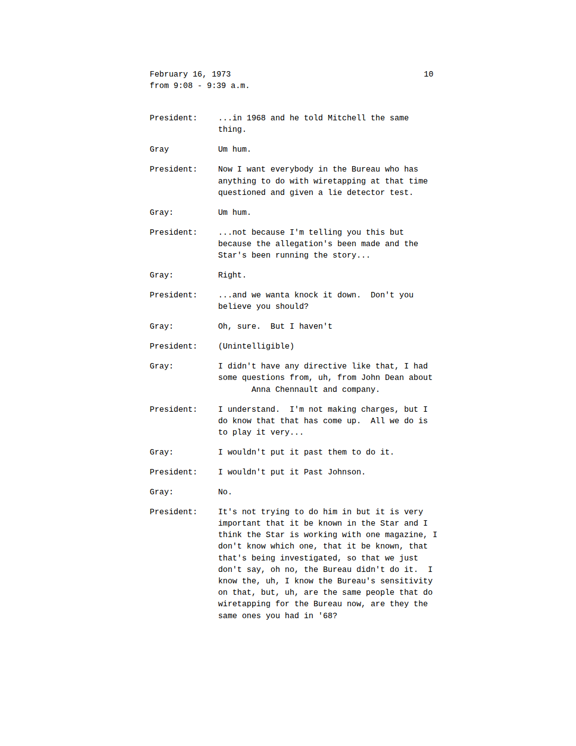February 16, 1973 from 9:08 - 9:39 a.m.
10
| President: | ...in 1968 and he told Mitchell the same thing. |
| Gray | Um hum. |
| President: | Now I want everybody in the Bureau who has anything to do with wiretapping at that time questioned and given a lie detector test. |
| Gray: | Um hum. |
| President: | ...not because I'm telling you this but because the allegation's been made and the Star's been running the story... |
| Gray: | Right. |
| President: | ...and we wanta knock it down. Don't you believe you should? |
| Gray: | Oh, sure. But I haven't |
| President: | (Unintelligible) |
| Gray: | I didn't have any directive like that, I had some questions from, uh, from John Dean about Anna Chennault and company. |
| President: | I understand. I'm not making charges, but I do know that that has come up. All we do is to play it very... |
| Gray: | I wouldn't put it past them to do it. |
| President: | I wouldn't put it Past Johnson. |
| Gray: | No. |
| President: | It's not trying to do him in but it is very important that it be known in the Star and I think the Star is working with one magazine, I don't know which one, that it be known, that that's being investigated, so that we just don't say, oh no, the Bureau didn't do it. I know the, uh, I know the Bureau's sensitivity on that, but, uh, are the same people that do wiretapping for the Bureau now, are they the same ones you had in '68? |